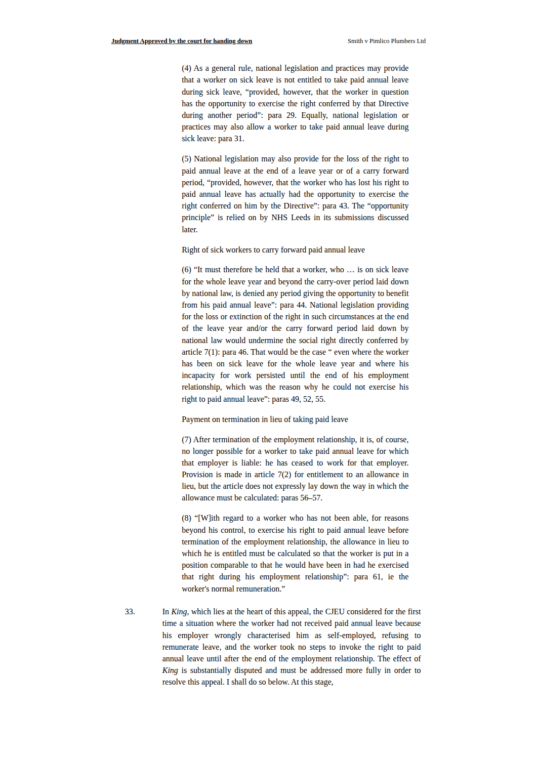Judgment Approved by the court for handing down Smith v Pimlico Plumbers Ltd
(4) As a general rule, national legislation and practices may provide that a worker on sick leave is not entitled to take paid annual leave during sick leave, “provided, however, that the worker in question has the opportunity to exercise the right conferred by that Directive during another period”: para 29. Equally, national legislation or practices may also allow a worker to take paid annual leave during sick leave: para 31.
(5) National legislation may also provide for the loss of the right to paid annual leave at the end of a leave year or of a carry forward period, “provided, however, that the worker who has lost his right to paid annual leave has actually had the opportunity to exercise the right conferred on him by the Directive”: para 43. The “opportunity principle” is relied on by NHS Leeds in its submissions discussed later.
Right of sick workers to carry forward paid annual leave
(6) “It must therefore be held that a worker, who … is on sick leave for the whole leave year and beyond the carry-over period laid down by national law, is denied any period giving the opportunity to benefit from his paid annual leave”: para 44. National legislation providing for the loss or extinction of the right in such circumstances at the end of the leave year and/or the carry forward period laid down by national law would undermine the social right directly conferred by article 7(1): para 46. That would be the case “ even where the worker has been on sick leave for the whole leave year and where his incapacity for work persisted until the end of his employment relationship, which was the reason why he could not exercise his right to paid annual leave”: paras 49, 52, 55.
Payment on termination in lieu of taking paid leave
(7) After termination of the employment relationship, it is, of course, no longer possible for a worker to take paid annual leave for which that employer is liable: he has ceased to work for that employer. Provision is made in article 7(2) for entitlement to an allowance in lieu, but the article does not expressly lay down the way in which the allowance must be calculated: paras 56–57.
(8) “[W]ith regard to a worker who has not been able, for reasons beyond his control, to exercise his right to paid annual leave before termination of the employment relationship, the allowance in lieu to which he is entitled must be calculated so that the worker is put in a position comparable to that he would have been in had he exercised that right during his employment relationship”: para 61, ie the worker's normal remuneration.”
33.
In King, which lies at the heart of this appeal, the CJEU considered for the first time a situation where the worker had not received paid annual leave because his employer wrongly characterised him as self-employed, refusing to remunerate leave, and the worker took no steps to invoke the right to paid annual leave until after the end of the employment relationship. The effect of King is substantially disputed and must be addressed more fully in order to resolve this appeal. I shall do so below. At this stage,